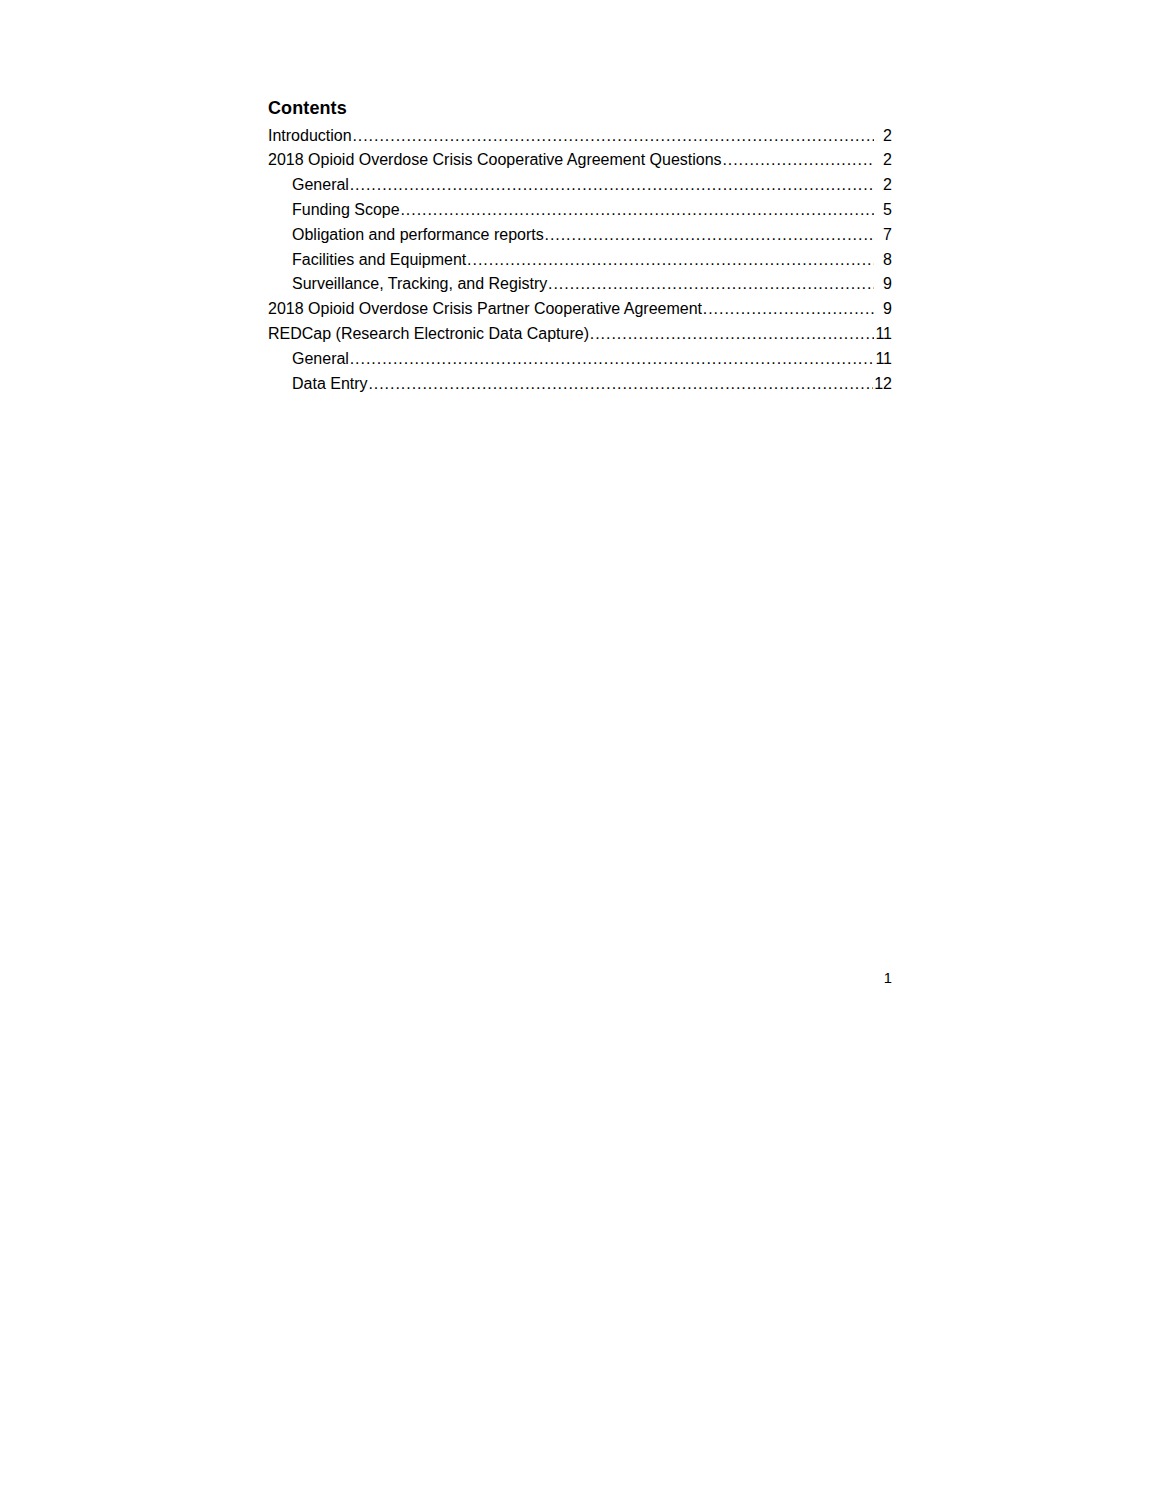Contents
Introduction .................................................................................................................................. 2
2018 Opioid Overdose Crisis Cooperative Agreement Questions ........................................................................... 2
General ............................................................................................................................................. 2
Funding Scope .............................................................................................................................. 5
Obligation and performance reports ............................................................................................. 7
Facilities and Equipment ......................................................................................................... 8
Surveillance, Tracking, and Registry .............................................................................................. 9
2018 Opioid Overdose Crisis Partner Cooperative Agreement ............................................................... 9
REDCap (Research Electronic Data Capture) ..................................................................................... 11
General ........................................................................................................................................... 11
Data Entry ....................................................................................................................................... 12
1